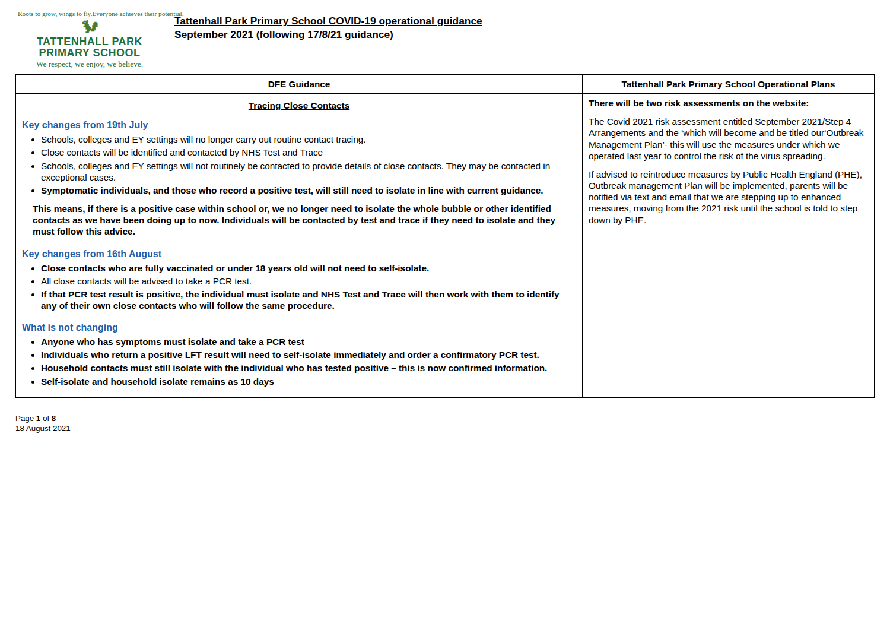Roots to grow, wings to fly. Everyone achieves their potential.
🐿
TATTENHALL PARK PRIMARY SCHOOL
We respect, we enjoy, we believe.
Tattenhall Park Primary School COVID-19 operational guidance
September 2021 (following 17/8/21 guidance)
| DFE Guidance | Tattenhall Park Primary School Operational Plans |
| --- | --- |
| Tracing Close Contacts Key changes from 19th July Schools, colleges and EY settings will no longer carry out routine contact tracing. Close contacts will be identified and contacted by NHS Test and Trace Schools, colleges and EY settings will not routinely be contacted to provide details of close contacts. They may be contacted in exceptional cases. Symptomatic individuals, and those who record a positive test, will still need to isolate in line with current guidance. This means, if there is a positive case within school or, we no longer need to isolate the whole bubble or other identified contacts as we have been doing up to now. Individuals will be contacted by test and trace if they need to isolate and they must follow this advice. Key changes from 16th August Close contacts who are fully vaccinated or under 18 years old will not need to self-isolate. All close contacts will be advised to take a PCR test. If that PCR test result is positive, the individual must isolate and NHS Test and Trace will then work with them to identify any of their own close contacts who will follow the same procedure. What is not changing Anyone who has symptoms must isolate and take a PCR test Individuals who return a positive LFT result will need to self-isolate immediately and order a confirmatory PCR test. Household contacts must still isolate with the individual who has tested positive – this is now confirmed information. Self-isolate and household isolate remains as 10 days | There will be two risk assessments on the website: The Covid 2021 risk assessment entitled September 2021/Step 4 Arrangements and the ‘which will become and be titled our‘Outbreak Management Plan’- this will use the measures under which we operated last year to control the risk of the virus spreading. If advised to reintroduce measures by Public Health England (PHE), Outbreak management Plan will be implemented, parents will be notified via text and email that we are stepping up to enhanced measures, moving from the 2021 risk until the school is told to step down by PHE. |
Page 1 of 8
18 August 2021